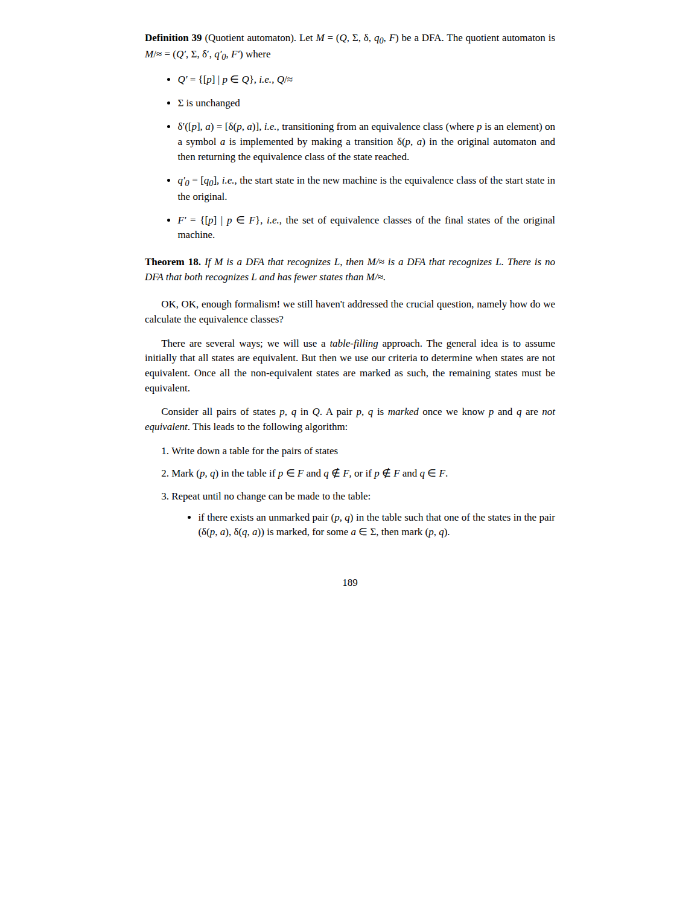Definition 39 (Quotient automaton). Let M = (Q, Σ, δ, q0, F) be a DFA. The quotient automaton is M/≈ = (Q′, Σ, δ′, q′0, F′) where
Q′ = {[p] | p ∈ Q}, i.e., Q/≈
Σ is unchanged
δ′([p], a) = [δ(p, a)], i.e., transitioning from an equivalence class (where p is an element) on a symbol a is implemented by making a transition δ(p, a) in the original automaton and then returning the equivalence class of the state reached.
q′0 = [q0], i.e., the start state in the new machine is the equivalence class of the start state in the original.
F′ = {[p] | p ∈ F}, i.e., the set of equivalence classes of the final states of the original machine.
Theorem 18. If M is a DFA that recognizes L, then M/≈ is a DFA that recognizes L. There is no DFA that both recognizes L and has fewer states than M/≈.
OK, OK, enough formalism! we still haven't addressed the crucial question, namely how do we calculate the equivalence classes?
There are several ways; we will use a table-filling approach. The general idea is to assume initially that all states are equivalent. But then we use our criteria to determine when states are not equivalent. Once all the non-equivalent states are marked as such, the remaining states must be equivalent.
Consider all pairs of states p, q in Q. A pair p, q is marked once we know p and q are not equivalent. This leads to the following algorithm:
Write down a table for the pairs of states
Mark (p, q) in the table if p ∈ F and q ∉ F, or if p ∉ F and q ∈ F.
Repeat until no change can be made to the table:
if there exists an unmarked pair (p, q) in the table such that one of the states in the pair (δ(p, a), δ(q, a)) is marked, for some a ∈ Σ, then mark (p, q).
189